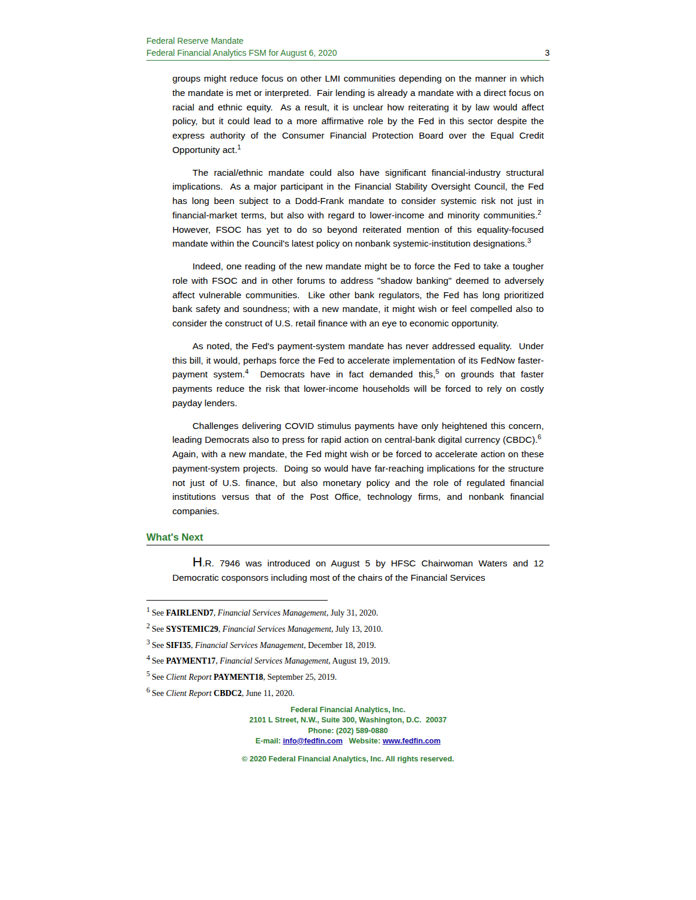Federal Reserve Mandate
Federal Financial Analytics FSM for August 6, 2020 3
groups might reduce focus on other LMI communities depending on the manner in which the mandate is met or interpreted. Fair lending is already a mandate with a direct focus on racial and ethnic equity. As a result, it is unclear how reiterating it by law would affect policy, but it could lead to a more affirmative role by the Fed in this sector despite the express authority of the Consumer Financial Protection Board over the Equal Credit Opportunity act.1
The racial/ethnic mandate could also have significant financial-industry structural implications. As a major participant in the Financial Stability Oversight Council, the Fed has long been subject to a Dodd-Frank mandate to consider systemic risk not just in financial-market terms, but also with regard to lower-income and minority communities.2 However, FSOC has yet to do so beyond reiterated mention of this equality-focused mandate within the Council's latest policy on nonbank systemic-institution designations.3
Indeed, one reading of the new mandate might be to force the Fed to take a tougher role with FSOC and in other forums to address "shadow banking" deemed to adversely affect vulnerable communities. Like other bank regulators, the Fed has long prioritized bank safety and soundness; with a new mandate, it might wish or feel compelled also to consider the construct of U.S. retail finance with an eye to economic opportunity.
As noted, the Fed's payment-system mandate has never addressed equality. Under this bill, it would, perhaps force the Fed to accelerate implementation of its FedNow faster-payment system.4 Democrats have in fact demanded this,5 on grounds that faster payments reduce the risk that lower-income households will be forced to rely on costly payday lenders.
Challenges delivering COVID stimulus payments have only heightened this concern, leading Democrats also to press for rapid action on central-bank digital currency (CBDC).6 Again, with a new mandate, the Fed might wish or be forced to accelerate action on these payment-system projects. Doing so would have far-reaching implications for the structure not just of U.S. finance, but also monetary policy and the role of regulated financial institutions versus that of the Post Office, technology firms, and nonbank financial companies.
What's Next
H.R. 7946 was introduced on August 5 by HFSC Chairwoman Waters and 12 Democratic cosponsors including most of the chairs of the Financial Services
1 See FAIRLEND7, Financial Services Management, July 31, 2020.
2 See SYSTEMIC29, Financial Services Management, July 13, 2010.
3 See SIFI35, Financial Services Management, December 18, 2019.
4 See PAYMENT17, Financial Services Management, August 19, 2019.
5 See Client Report PAYMENT18, September 25, 2019.
6 See Client Report CBDC2, June 11, 2020.
Federal Financial Analytics, Inc.
2101 L Street, N.W., Suite 300, Washington, D.C. 20037
Phone: (202) 589-0880
E-mail: info@fedfin.com Website: www.fedfin.com
© 2020 Federal Financial Analytics, Inc. All rights reserved.